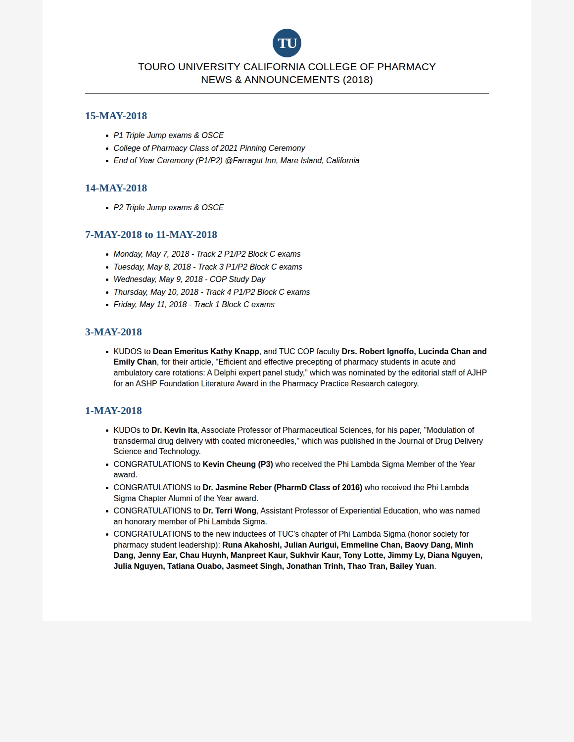TU
TOURO UNIVERSITY CALIFORNIA COLLEGE OF PHARMACY
NEWS & ANNOUNCEMENTS (2018)
15-MAY-2018
P1 Triple Jump exams & OSCE
College of Pharmacy Class of 2021 Pinning Ceremony
End of Year Ceremony (P1/P2) @Farragut Inn, Mare Island, California
14-MAY-2018
P2 Triple Jump exams & OSCE
7-MAY-2018 to 11-MAY-2018
Monday, May 7, 2018 - Track 2 P1/P2 Block C exams
Tuesday, May 8, 2018 - Track 3 P1/P2 Block C exams
Wednesday, May 9, 2018 - COP Study Day
Thursday, May 10, 2018 - Track 4 P1/P2 Block C exams
Friday, May 11, 2018 - Track 1 Block C exams
3-MAY-2018
KUDOS to Dean Emeritus Kathy Knapp, and TUC COP faculty Drs. Robert Ignoffo, Lucinda Chan and Emily Chan, for their article, “Efficient and effective precepting of pharmacy students in acute and ambulatory care rotations: A Delphi expert panel study,” which was nominated by the editorial staff of AJHP for an ASHP Foundation Literature Award in the Pharmacy Practice Research category.
1-MAY-2018
KUDOs to Dr. Kevin Ita, Associate Professor of Pharmaceutical Sciences, for his paper, "Modulation of transdermal drug delivery with coated microneedles," which was published in the Journal of Drug Delivery Science and Technology.
CONGRATULATIONS to Kevin Cheung (P3) who received the Phi Lambda Sigma Member of the Year award.
CONGRATULATIONS to Dr. Jasmine Reber (PharmD Class of 2016) who received the Phi Lambda Sigma Chapter Alumni of the Year award.
CONGRATULATIONS to Dr. Terri Wong, Assistant Professor of Experiential Education, who was named an honorary member of Phi Lambda Sigma.
CONGRATULATIONS to the new inductees of TUC's chapter of Phi Lambda Sigma (honor society for pharmacy student leadership): Runa Akahoshi, Julian Aurigui, Emmeline Chan, Baovy Dang, Minh Dang, Jenny Ear, Chau Huynh, Manpreet Kaur, Sukhvir Kaur, Tony Lotte, Jimmy Ly, Diana Nguyen, Julia Nguyen, Tatiana Ouabo, Jasmeet Singh, Jonathan Trinh, Thao Tran, Bailey Yuan.